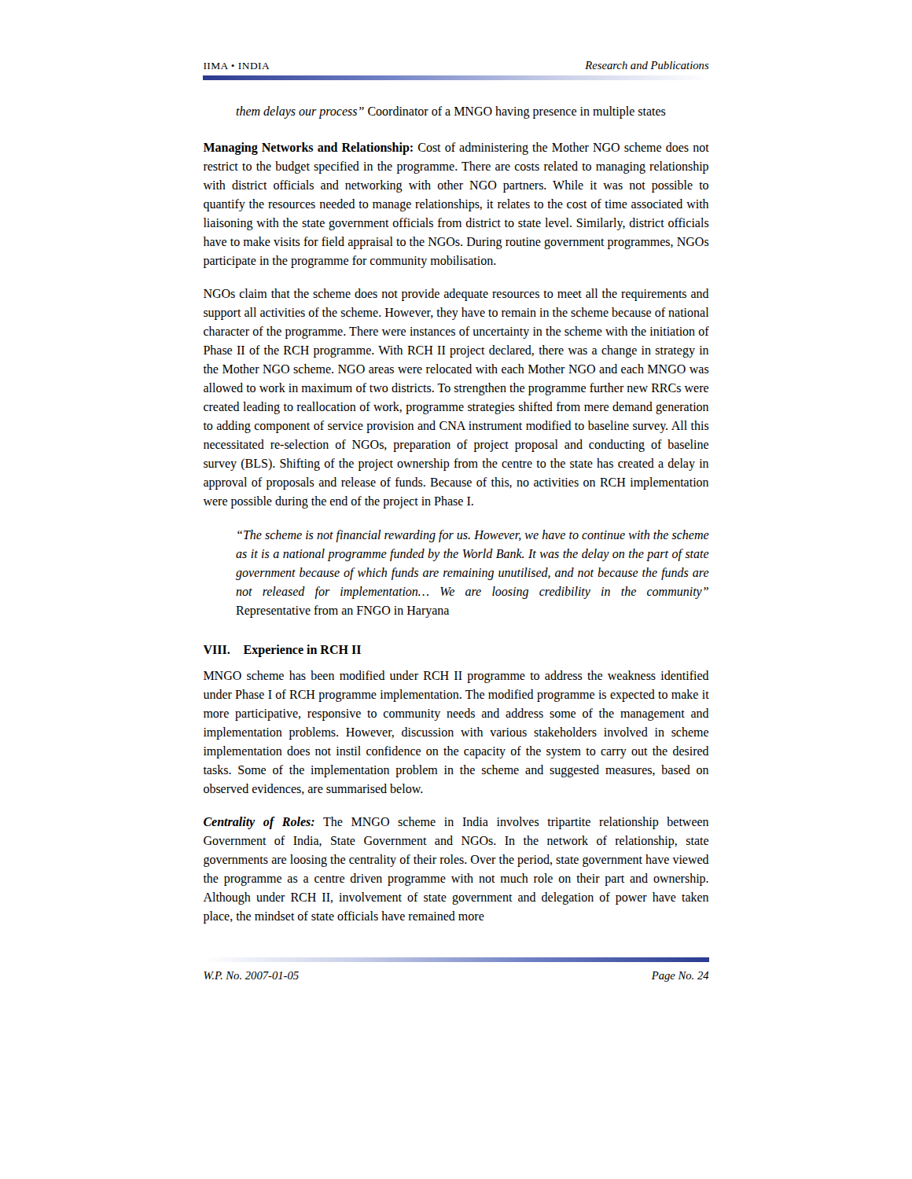IIMA • INDIA
Research and Publications
them delays our process” Coordinator of a MNGO having presence in multiple states
Managing Networks and Relationship: Cost of administering the Mother NGO scheme does not restrict to the budget specified in the programme. There are costs related to managing relationship with district officials and networking with other NGO partners. While it was not possible to quantify the resources needed to manage relationships, it relates to the cost of time associated with liaisoning with the state government officials from district to state level. Similarly, district officials have to make visits for field appraisal to the NGOs. During routine government programmes, NGOs participate in the programme for community mobilisation.
NGOs claim that the scheme does not provide adequate resources to meet all the requirements and support all activities of the scheme. However, they have to remain in the scheme because of national character of the programme. There were instances of uncertainty in the scheme with the initiation of Phase II of the RCH programme. With RCH II project declared, there was a change in strategy in the Mother NGO scheme. NGO areas were relocated with each Mother NGO and each MNGO was allowed to work in maximum of two districts. To strengthen the programme further new RRCs were created leading to reallocation of work, programme strategies shifted from mere demand generation to adding component of service provision and CNA instrument modified to baseline survey. All this necessitated re-selection of NGOs, preparation of project proposal and conducting of baseline survey (BLS). Shifting of the project ownership from the centre to the state has created a delay in approval of proposals and release of funds. Because of this, no activities on RCH implementation were possible during the end of the project in Phase I.
“The scheme is not financial rewarding for us. However, we have to continue with the scheme as it is a national programme funded by the World Bank. It was the delay on the part of state government because of which funds are remaining unutilised, and not because the funds are not released for implementation… We are loosing credibility in the community” Representative from an FNGO in Haryana
VIII. Experience in RCH II
MNGO scheme has been modified under RCH II programme to address the weakness identified under Phase I of RCH programme implementation. The modified programme is expected to make it more participative, responsive to community needs and address some of the management and implementation problems. However, discussion with various stakeholders involved in scheme implementation does not instil confidence on the capacity of the system to carry out the desired tasks. Some of the implementation problem in the scheme and suggested measures, based on observed evidences, are summarised below.
Centrality of Roles: The MNGO scheme in India involves tripartite relationship between Government of India, State Government and NGOs. In the network of relationship, state governments are loosing the centrality of their roles. Over the period, state government have viewed the programme as a centre driven programme with not much role on their part and ownership. Although under RCH II, involvement of state government and delegation of power have taken place, the mindset of state officials have remained more
W.P. No. 2007-01-05
Page No. 24